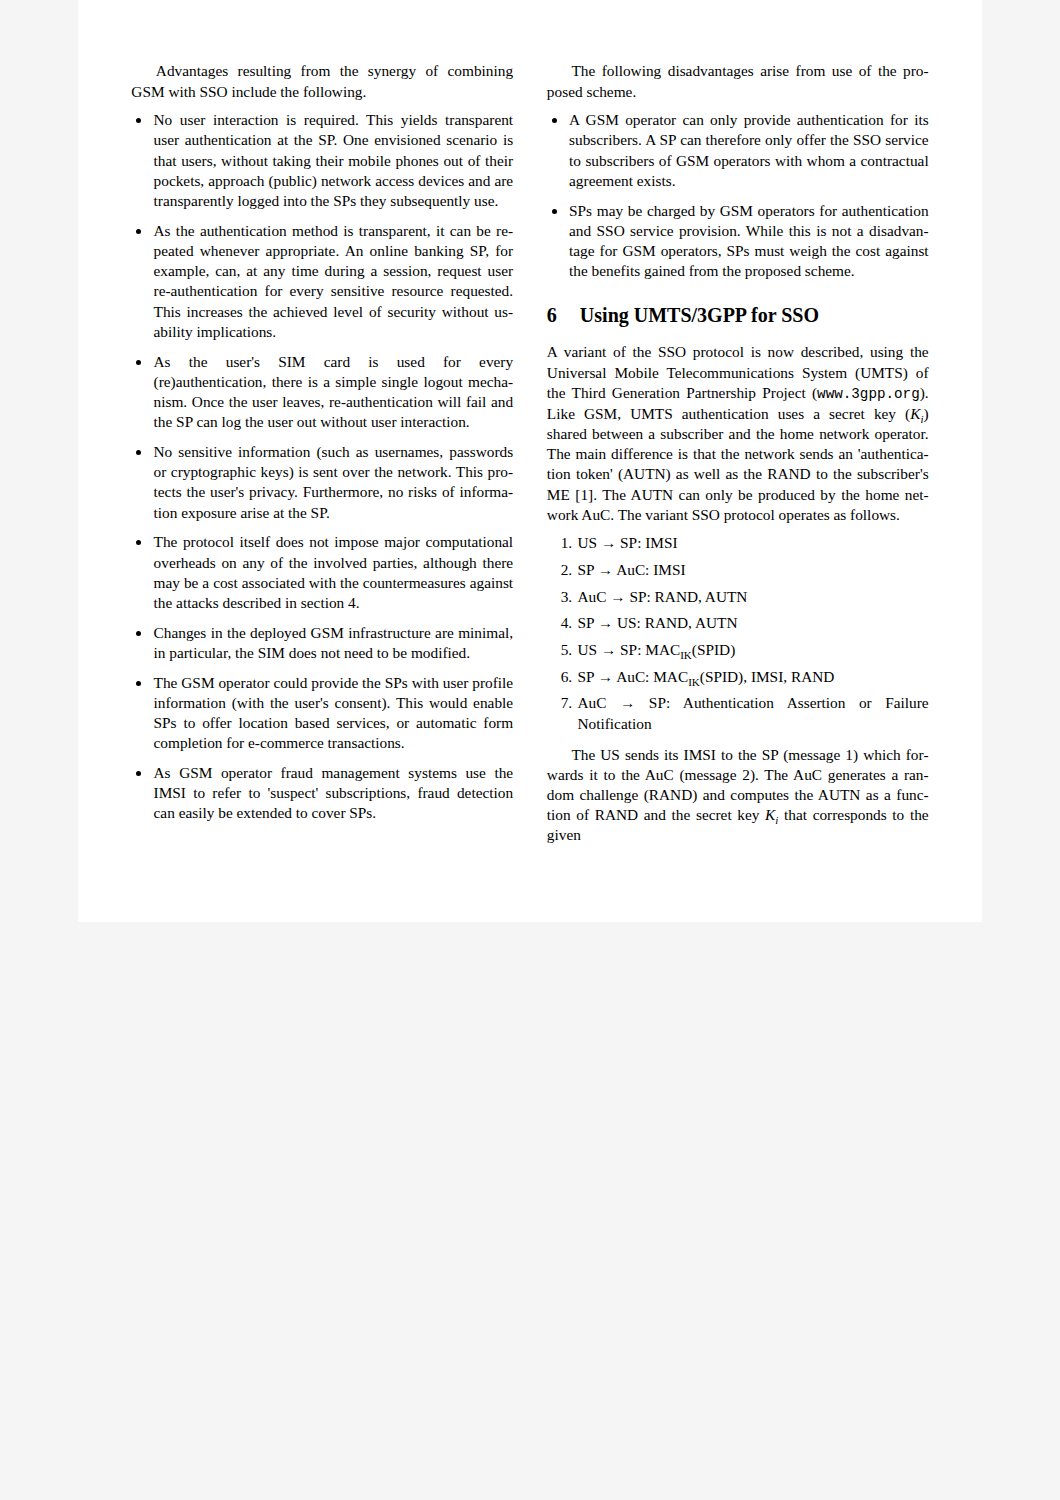Advantages resulting from the synergy of combining GSM with SSO include the following.
No user interaction is required. This yields transparent user authentication at the SP. One envisioned scenario is that users, without taking their mobile phones out of their pockets, approach (public) network access devices and are transparently logged into the SPs they subsequently use.
As the authentication method is transparent, it can be repeated whenever appropriate. An online banking SP, for example, can, at any time during a session, request user re-authentication for every sensitive resource requested. This increases the achieved level of security without usability implications.
As the user's SIM card is used for every (re)authentication, there is a simple single logout mechanism. Once the user leaves, re-authentication will fail and the SP can log the user out without user interaction.
No sensitive information (such as usernames, passwords or cryptographic keys) is sent over the network. This protects the user's privacy. Furthermore, no risks of information exposure arise at the SP.
The protocol itself does not impose major computational overheads on any of the involved parties, although there may be a cost associated with the countermeasures against the attacks described in section 4.
Changes in the deployed GSM infrastructure are minimal, in particular, the SIM does not need to be modified.
The GSM operator could provide the SPs with user profile information (with the user's consent). This would enable SPs to offer location based services, or automatic form completion for e-commerce transactions.
As GSM operator fraud management systems use the IMSI to refer to 'suspect' subscriptions, fraud detection can easily be extended to cover SPs.
The following disadvantages arise from use of the proposed scheme.
A GSM operator can only provide authentication for its subscribers. A SP can therefore only offer the SSO service to subscribers of GSM operators with whom a contractual agreement exists.
SPs may be charged by GSM operators for authentication and SSO service provision. While this is not a disadvantage for GSM operators, SPs must weigh the cost against the benefits gained from the proposed scheme.
6 Using UMTS/3GPP for SSO
A variant of the SSO protocol is now described, using the Universal Mobile Telecommunications System (UMTS) of the Third Generation Partnership Project (www.3gpp.org). Like GSM, UMTS authentication uses a secret key (Ki) shared between a subscriber and the home network operator. The main difference is that the network sends an 'authentication token' (AUTN) as well as the RAND to the subscriber's ME [1]. The AUTN can only be produced by the home network AuC. The variant SSO protocol operates as follows.
US → SP: IMSI
SP → AuC: IMSI
AuC → SP: RAND, AUTN
SP → US: RAND, AUTN
US → SP: MACIK(SPID)
SP → AuC: MACIK(SPID), IMSI, RAND
AuC → SP: Authentication Assertion or Failure Notification
The US sends its IMSI to the SP (message 1) which forwards it to the AuC (message 2). The AuC generates a random challenge (RAND) and computes the AUTN as a function of RAND and the secret key Ki that corresponds to the given